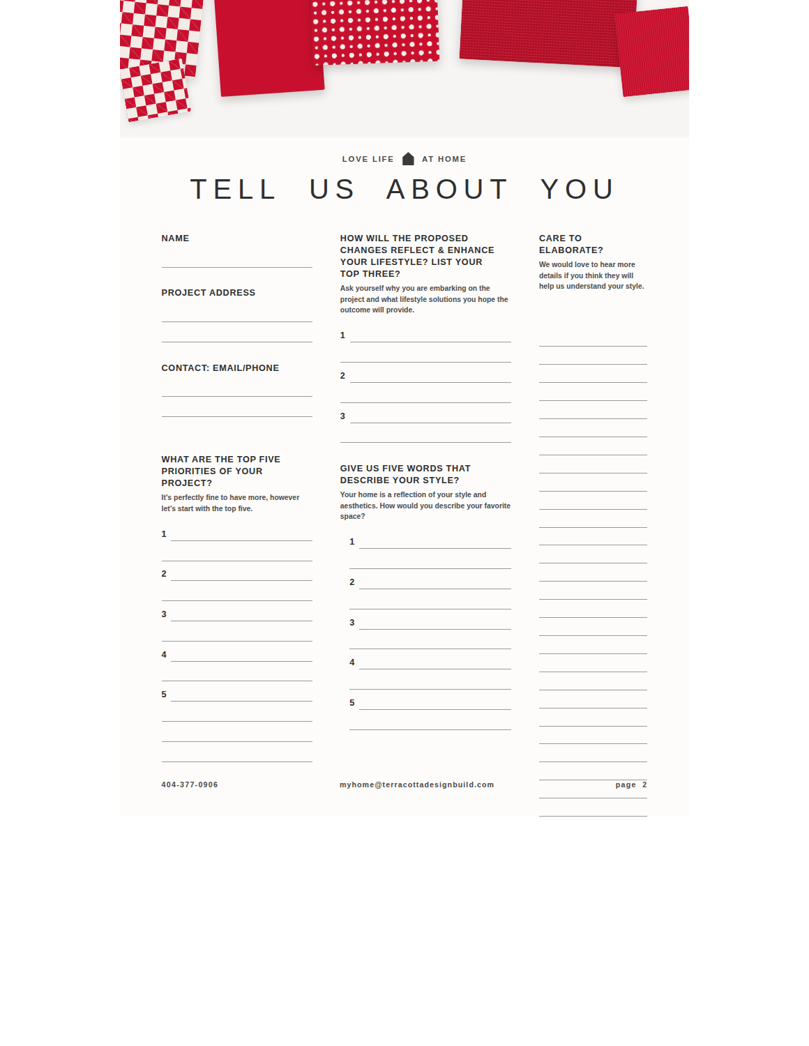LOVE LIFE AT HOME
TELL US ABOUT YOU
Name
Project Address
Contact: Email/Phone
What are the top five
priorities of your project?
It’s perfectly fine to have more, however let’s start with the top five.
1
2
3
4
5
How will the proposed
changes reflect & enhance
your lifestyle? List your
top three?
Ask yourself why you are embarking on the project and what lifestyle solutions you hope the outcome will provide.
1
2
3
Give us five words that
describe your style?
Your home is a reflection of your style and aesthetics. How would you describe your favorite space?
1
2
3
4
5
Care to elaborate?
We would love to hear more details if you think they will help us understand your style.
404-377-0906 myhome@terracottadesignbuild.com page 2